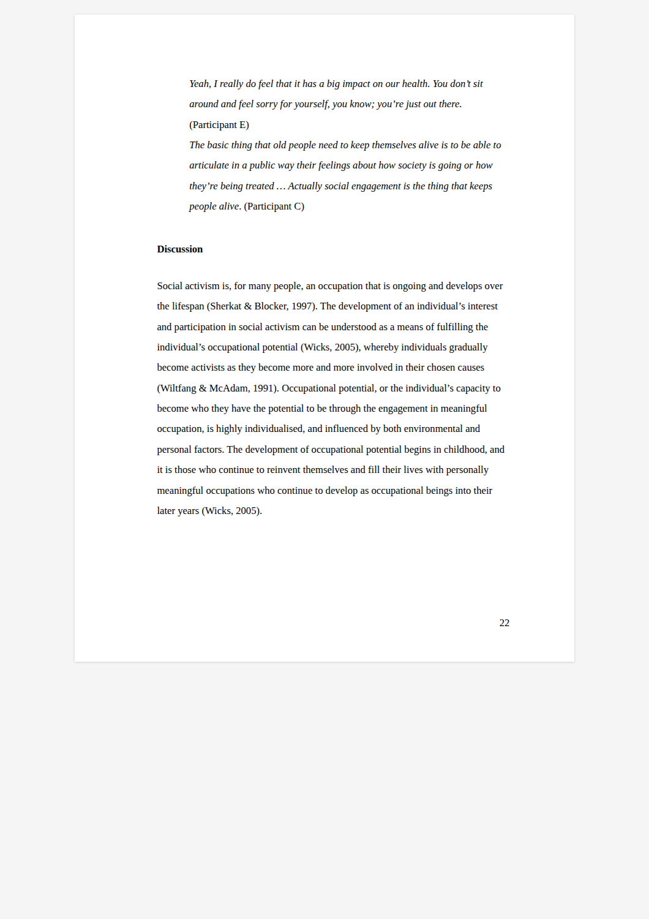Yeah, I really do feel that it has a big impact on our health. You don’t sit around and feel sorry for yourself, you know; you’re just out there.
(Participant E)
The basic thing that old people need to keep themselves alive is to be able to articulate in a public way their feelings about how society is going or how they’re being treated … Actually social engagement is the thing that keeps people alive. (Participant C)
Discussion
Social activism is, for many people, an occupation that is ongoing and develops over the lifespan (Sherkat & Blocker, 1997). The development of an individual’s interest and participation in social activism can be understood as a means of fulfilling the individual’s occupational potential (Wicks, 2005), whereby individuals gradually become activists as they become more and more involved in their chosen causes (Wiltfang & McAdam, 1991). Occupational potential, or the individual’s capacity to become who they have the potential to be through the engagement in meaningful occupation, is highly individualised, and influenced by both environmental and personal factors. The development of occupational potential begins in childhood, and it is those who continue to reinvent themselves and fill their lives with personally meaningful occupations who continue to develop as occupational beings into their later years (Wicks, 2005).
22